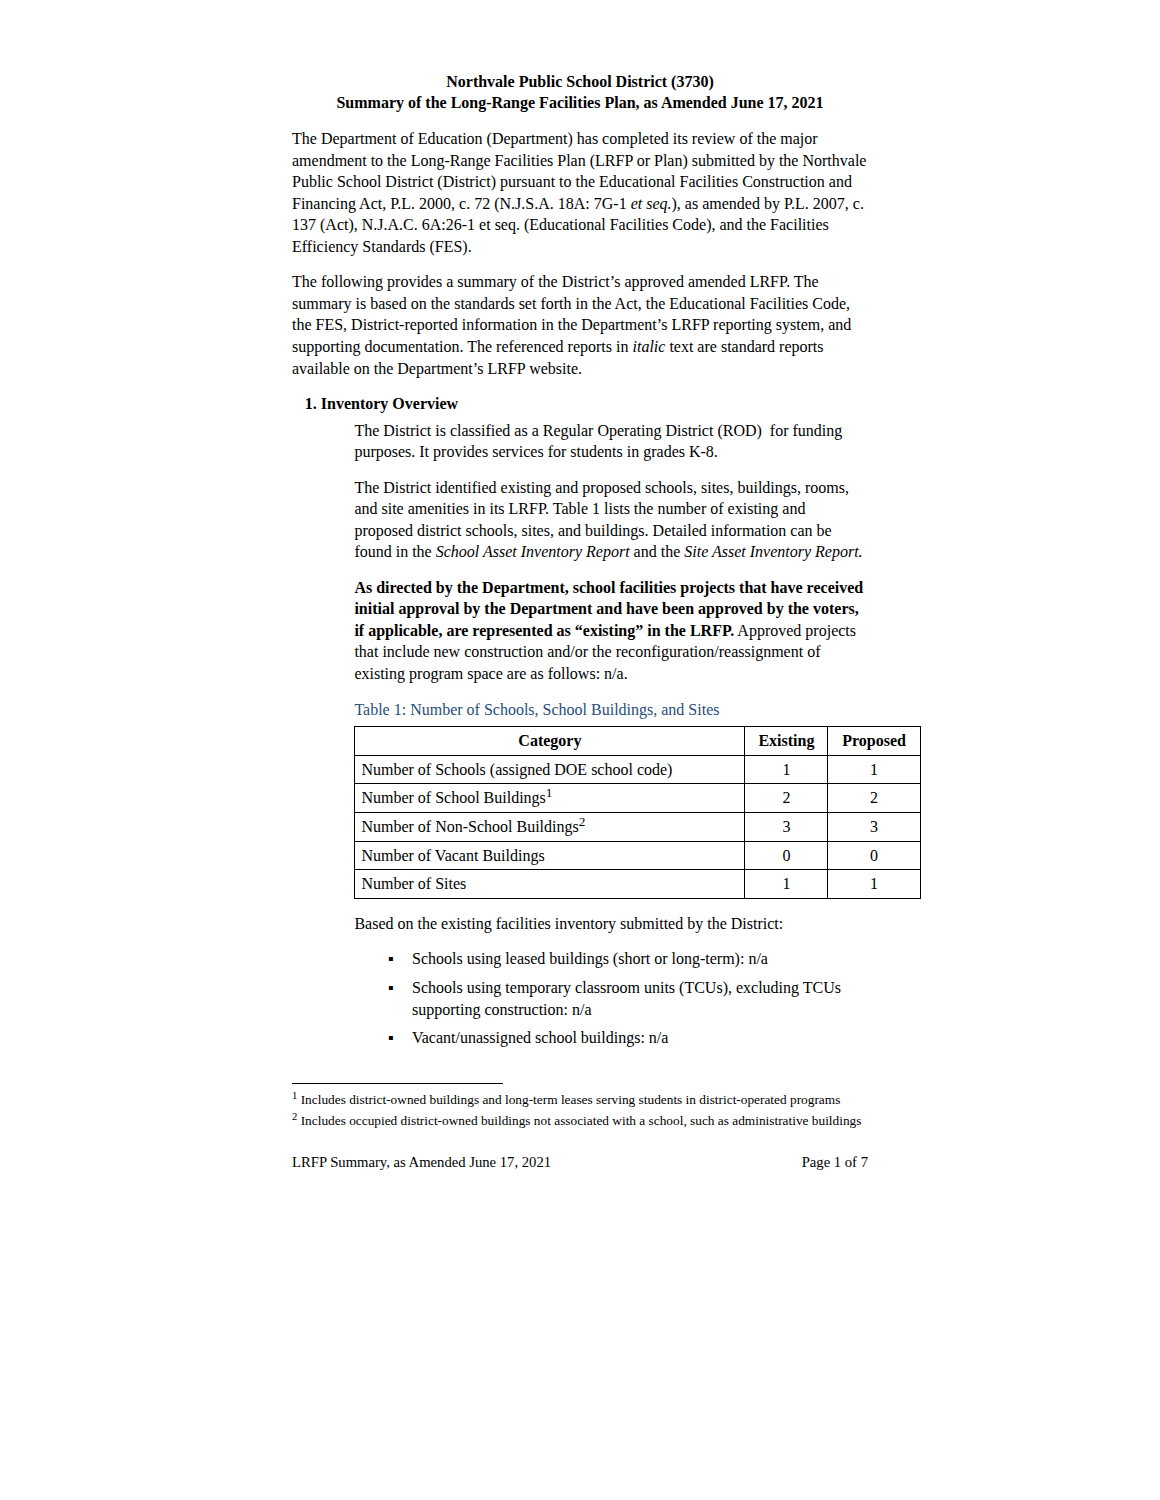Northvale Public School District (3730) Summary of the Long-Range Facilities Plan, as Amended June 17, 2021
The Department of Education (Department) has completed its review of the major amendment to the Long-Range Facilities Plan (LRFP or Plan) submitted by the Northvale Public School District (District) pursuant to the Educational Facilities Construction and Financing Act, P.L. 2000, c. 72 (N.J.S.A. 18A: 7G-1 et seq.), as amended by P.L. 2007, c. 137 (Act), N.J.A.C. 6A:26-1 et seq. (Educational Facilities Code), and the Facilities Efficiency Standards (FES).
The following provides a summary of the District’s approved amended LRFP. The summary is based on the standards set forth in the Act, the Educational Facilities Code, the FES, District-reported information in the Department’s LRFP reporting system, and supporting documentation. The referenced reports in italic text are standard reports available on the Department’s LRFP website.
Inventory Overview
The District is classified as a Regular Operating District (ROD) for funding purposes. It provides services for students in grades K-8.
The District identified existing and proposed schools, sites, buildings, rooms, and site amenities in its LRFP. Table 1 lists the number of existing and proposed district schools, sites, and buildings. Detailed information can be found in the School Asset Inventory Report and the Site Asset Inventory Report.
As directed by the Department, school facilities projects that have received initial approval by the Department and have been approved by the voters, if applicable, are represented as “existing” in the LRFP. Approved projects that include new construction and/or the reconfiguration/reassignment of existing program space are as follows: n/a.
Table 1: Number of Schools, School Buildings, and Sites
| Category | Existing | Proposed |
| --- | --- | --- |
| Number of Schools (assigned DOE school code) | 1 | 1 |
| Number of School Buildings 1 | 2 | 2 |
| Number of Non-School Buildings 2 | 3 | 3 |
| Number of Vacant Buildings | 0 | 0 |
| Number of Sites | 1 | 1 |
Based on the existing facilities inventory submitted by the District:
Schools using leased buildings (short or long-term): n/a
Schools using temporary classroom units (TCUs), excluding TCUs supporting construction: n/a
Vacant/unassigned school buildings: n/a
1 Includes district-owned buildings and long-term leases serving students in district-operated programs
2 Includes occupied district-owned buildings not associated with a school, such as administrative buildings
LRFP Summary, as Amended June 17, 2021 Page 1 of 7